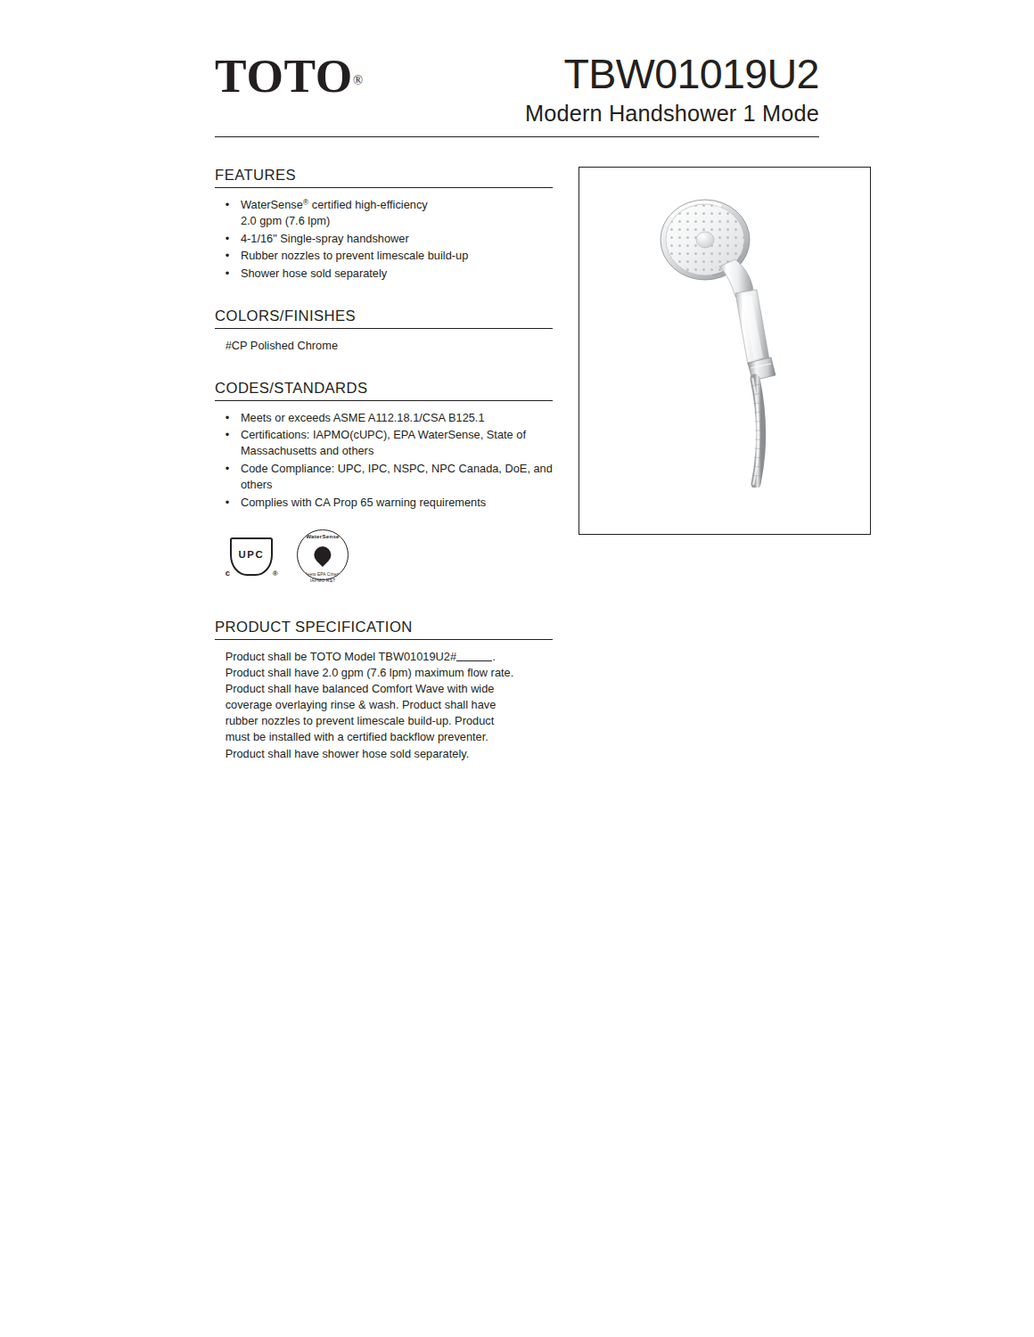TOTO®
TBW01019U2
Modern Handshower 1 Mode
FEATURES
WaterSense® certified high-efficiency
2.0 gpm (7.6 lpm)
4-1/16" Single-spray handshower
Rubber nozzles to prevent limescale build-up
Shower hose sold separately
COLORS/FINISHES
#CP Polished Chrome
CODES/STANDARDS
Meets or exceeds ASME A112.18.1/CSA B125.1
Certifications: IAPMO(cUPC), EPA WaterSense, State of Massachusetts and others
Code Compliance: UPC, IPC, NSPC, NPC Canada, DoE, and others
Complies with CA Prop 65 warning requirements
UPC
c
®
WaterSense
Meets EPA Criteria
IAPMO R&T
PRODUCT SPECIFICATION
Product shall be TOTO Model TBW01019U2# . Product shall have 2.0 gpm (7.6 lpm) maximum flow rate. Product shall have balanced Comfort Wave with wide coverage overlaying rinse & wash. Product shall have rubber nozzles to prevent limescale build-up. Product must be installed with a certified backflow preventer. Product shall have shower hose sold separately.